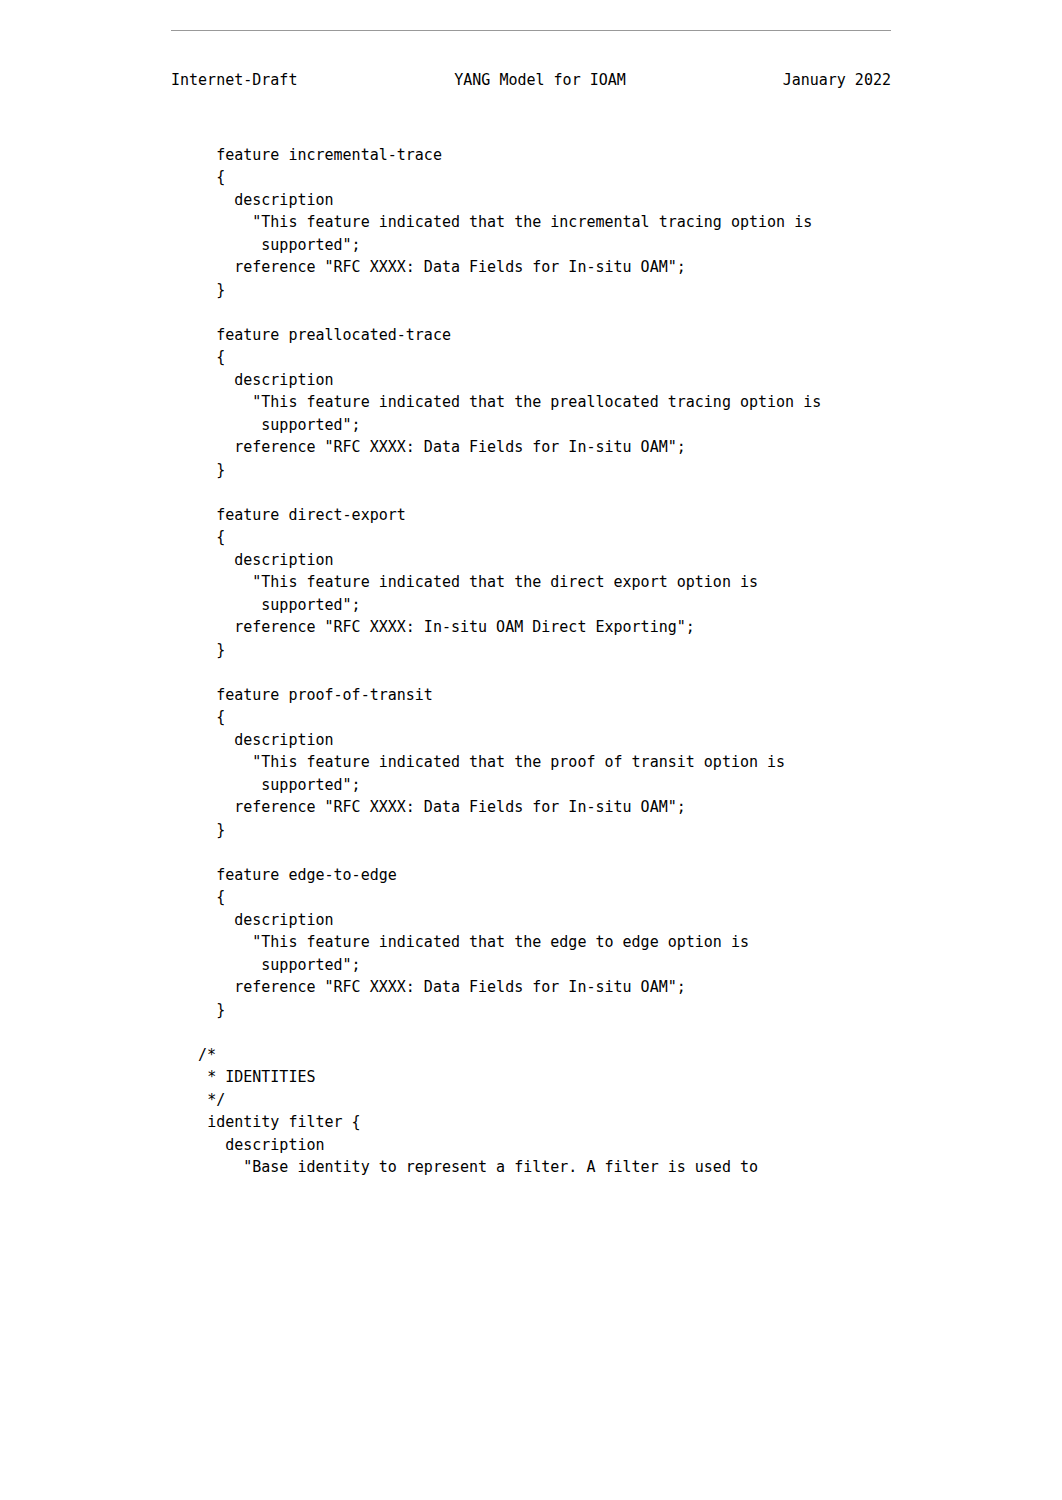Internet-Draft YANG Model for IOAM January 2022
     feature incremental-trace
     {
       description
         "This feature indicated that the incremental tracing option is
          supported";
       reference "RFC XXXX: Data Fields for In-situ OAM";
     }

     feature preallocated-trace
     {
       description
         "This feature indicated that the preallocated tracing option is
          supported";
       reference "RFC XXXX: Data Fields for In-situ OAM";
     }

     feature direct-export
     {
       description
         "This feature indicated that the direct export option is
          supported";
       reference "RFC XXXX: In-situ OAM Direct Exporting";
     }

     feature proof-of-transit
     {
       description
         "This feature indicated that the proof of transit option is
          supported";
       reference "RFC XXXX: Data Fields for In-situ OAM";
     }

     feature edge-to-edge
     {
       description
         "This feature indicated that the edge to edge option is
          supported";
       reference "RFC XXXX: Data Fields for In-situ OAM";
     }

   /*
    * IDENTITIES
    */
    identity filter {
      description
        "Base identity to represent a filter. A filter is used to